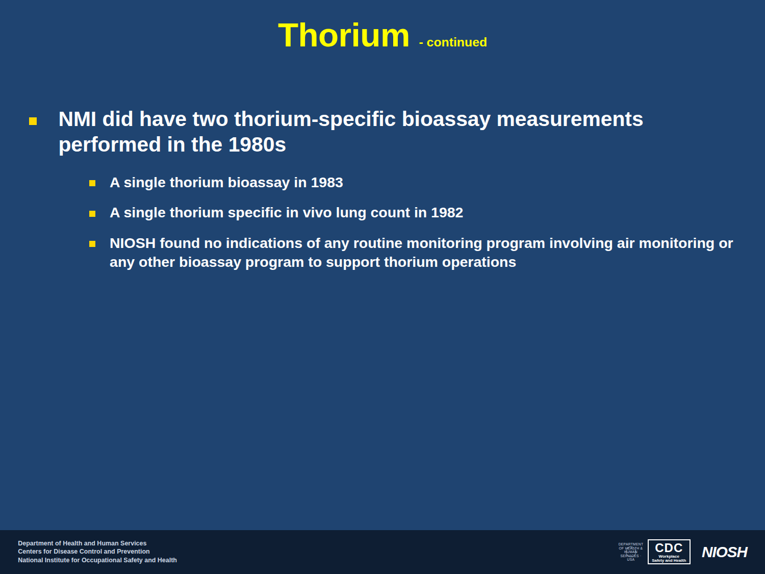Thorium - continued
NMI did have two thorium-specific bioassay measurements performed in the 1980s
A single thorium bioassay in 1983
A single thorium specific in vivo lung count in 1982
NIOSH found no indications of any routine monitoring program involving air monitoring or any other bioassay program to support thorium operations
Department of Health and Human Services
Centers for Disease Control and Prevention
National Institute for Occupational Safety and Health
DEPARTMENT OF HEALTH & HUMAN SERVICES · USA
CDC Workplace
Safety and Health
NIOSH